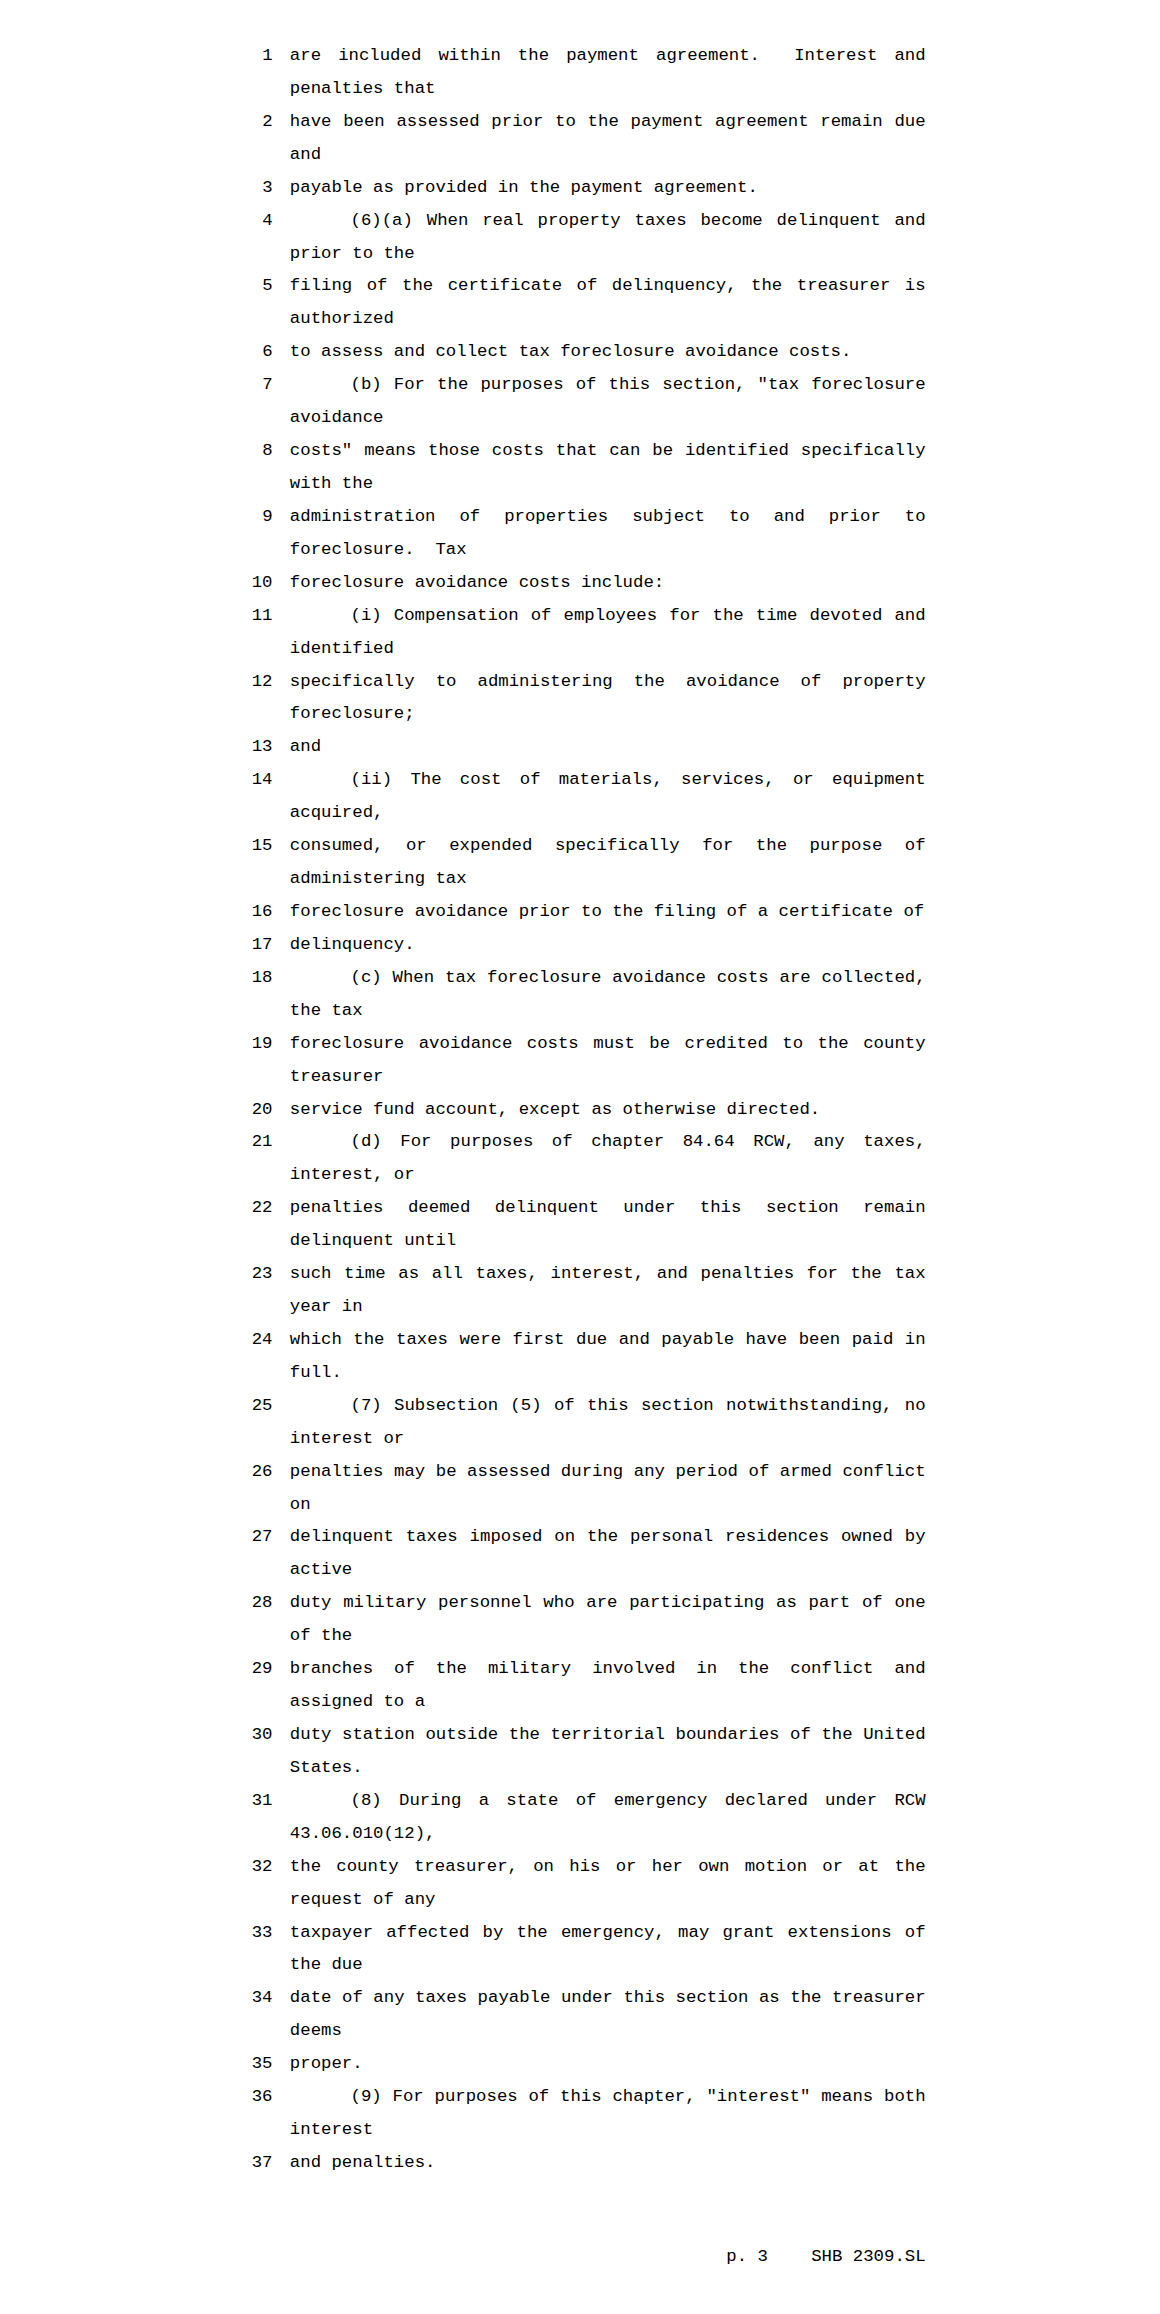are included within the payment agreement. Interest and penalties that
have been assessed prior to the payment agreement remain due and
payable as provided in the payment agreement.
(6)(a) When real property taxes become delinquent and prior to the
filing of the certificate of delinquency, the treasurer is authorized
to assess and collect tax foreclosure avoidance costs.
(b) For the purposes of this section, "tax foreclosure avoidance
costs" means those costs that can be identified specifically with the
administration of properties subject to and prior to foreclosure. Tax
foreclosure avoidance costs include:
(i) Compensation of employees for the time devoted and identified
specifically to administering the avoidance of property foreclosure;
and
(ii) The cost of materials, services, or equipment acquired,
consumed, or expended specifically for the purpose of administering tax
foreclosure avoidance prior to the filing of a certificate of
delinquency.
(c) When tax foreclosure avoidance costs are collected, the tax
foreclosure avoidance costs must be credited to the county treasurer
service fund account, except as otherwise directed.
(d) For purposes of chapter 84.64 RCW, any taxes, interest, or
penalties deemed delinquent under this section remain delinquent until
such time as all taxes, interest, and penalties for the tax year in
which the taxes were first due and payable have been paid in full.
(7) Subsection (5) of this section notwithstanding, no interest or
penalties may be assessed during any period of armed conflict on
delinquent taxes imposed on the personal residences owned by active
duty military personnel who are participating as part of one of the
branches of the military involved in the conflict and assigned to a
duty station outside the territorial boundaries of the United States.
(8) During a state of emergency declared under RCW 43.06.010(12),
the county treasurer, on his or her own motion or at the request of any
taxpayer affected by the emergency, may grant extensions of the due
date of any taxes payable under this section as the treasurer deems
proper.
(9) For purposes of this chapter, "interest" means both interest
and penalties.
p. 3 SHB 2309.SL